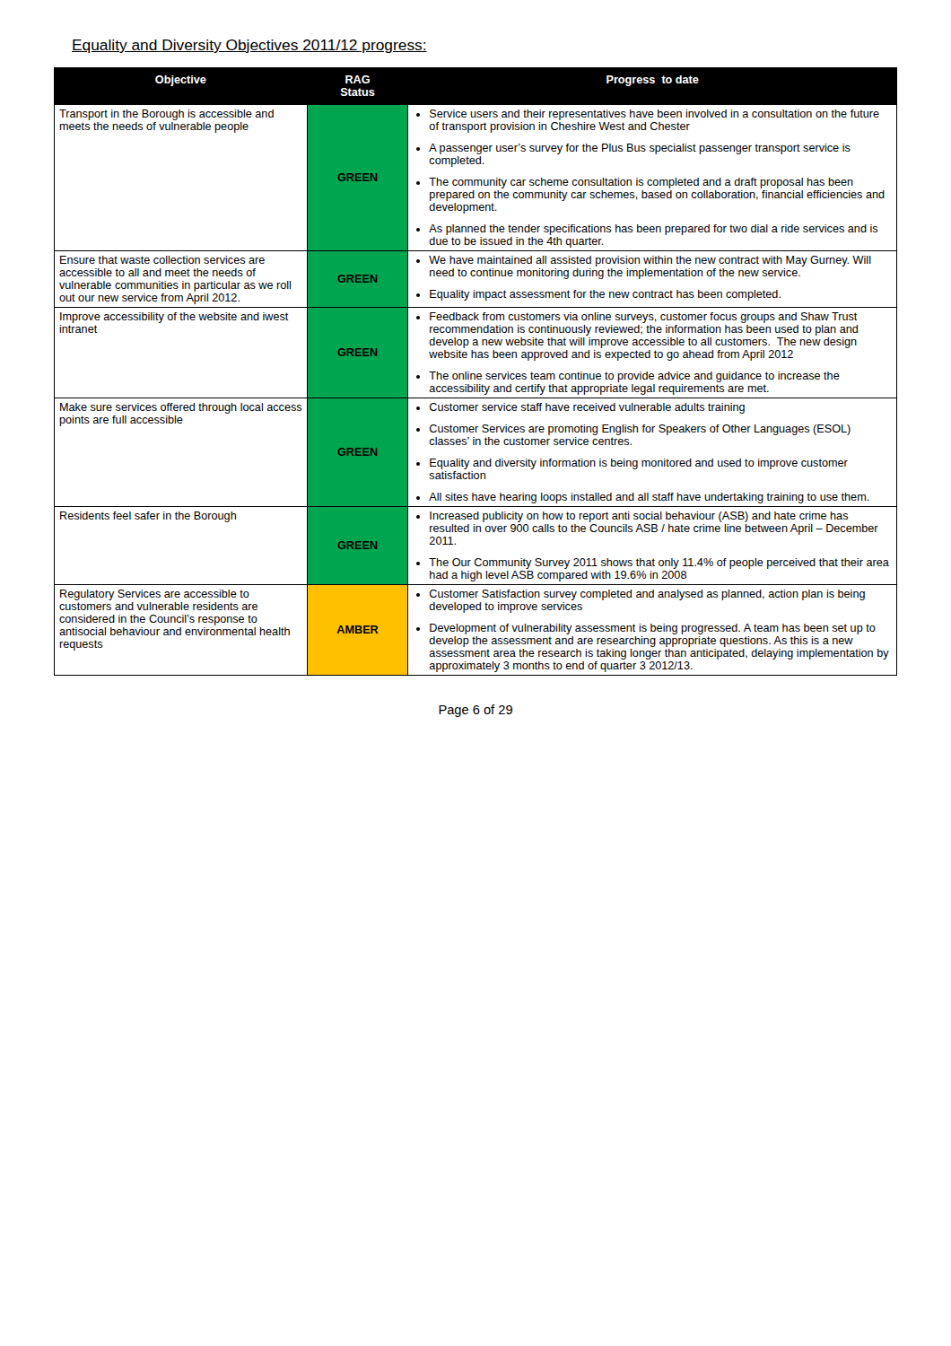Equality and Diversity Objectives 2011/12 progress:
| Objective | RAG Status | Progress to date |
| --- | --- | --- |
| Transport in the Borough is accessible and meets the needs of vulnerable people | GREEN | Service users and their representatives have been involved in a consultation on the future of transport provision in Cheshire West and Chester A passenger user’s survey for the Plus Bus specialist passenger transport service is completed. The community car scheme consultation is completed and a draft proposal has been prepared on the community car schemes, based on collaboration, financial efficiencies and development. As planned the tender specifications has been prepared for two dial a ride services and is due to be issued in the 4th quarter. |
| Ensure that waste collection services are accessible to all and meet the needs of vulnerable communities in particular as we roll out our new service from April 2012. | GREEN | We have maintained all assisted provision within the new contract with May Gurney. Will need to continue monitoring during the implementation of the new service. Equality impact assessment for the new contract has been completed. |
| Improve accessibility of the website and iwest intranet | GREEN | Feedback from customers via online surveys, customer focus groups and Shaw Trust recommendation is continuously reviewed; the information has been used to plan and develop a new website that will improve accessible to all customers. The new design website has been approved and is expected to go ahead from April 2012 The online services team continue to provide advice and guidance to increase the accessibility and certify that appropriate legal requirements are met. |
| Make sure services offered through local access points are full accessible | GREEN | Customer service staff have received vulnerable adults training Customer Services are promoting English for Speakers of Other Languages (ESOL) classes’ in the customer service centres. Equality and diversity information is being monitored and used to improve customer satisfaction All sites have hearing loops installed and all staff have undertaking training to use them. |
| Residents feel safer in the Borough | GREEN | Increased publicity on how to report anti social behaviour (ASB) and hate crime has resulted in over 900 calls to the Councils ASB / hate crime line between April – December 2011. The Our Community Survey 2011 shows that only 11.4% of people perceived that their area had a high level ASB compared with 19.6% in 2008 |
| Regulatory Services are accessible to customers and vulnerable residents are considered in the Council’s response to antisocial behaviour and environmental health requests | AMBER | Customer Satisfaction survey completed and analysed as planned, action plan is being developed to improve services Development of vulnerability assessment is being progressed. A team has been set up to develop the assessment and are researching appropriate questions. As this is a new assessment area the research is taking longer than anticipated, delaying implementation by approximately 3 months to end of quarter 3 2012/13. |
Page 6 of 29